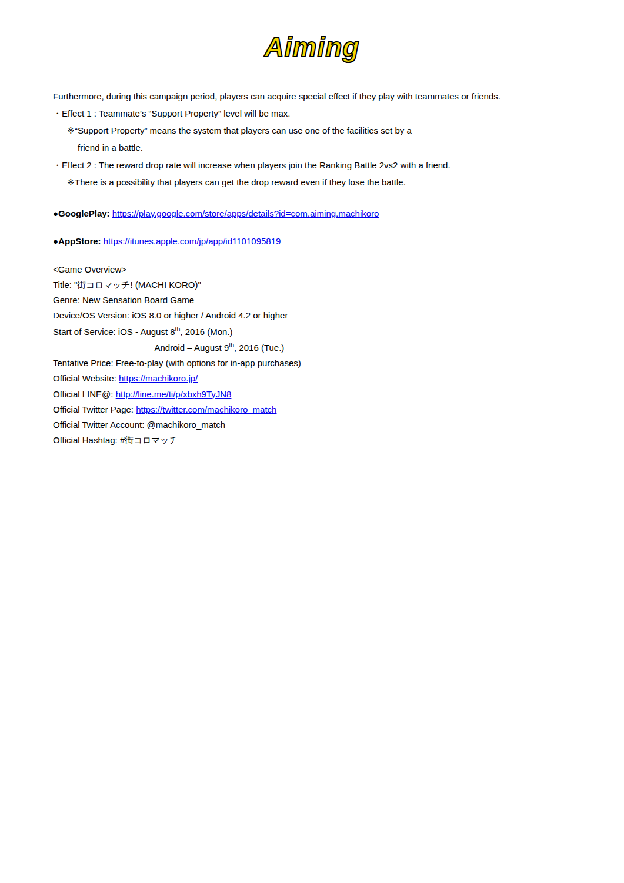Aiming
Furthermore, during this campaign period, players can acquire special effect if they play with teammates or friends.
・Effect 1 : Teammate’s “Support Property” level will be max.
※“Support Property” means the system that players can use one of the facilities set by a
friend in a battle.
・Effect 2 : The reward drop rate will increase when players join the Ranking Battle 2vs2 with a friend.
※There is a possibility that players can get the drop reward even if they lose the battle.
●GooglePlay: https://play.google.com/store/apps/details?id=com.aiming.machikoro
●AppStore: https://itunes.apple.com/jp/app/id1101095819
<Game Overview>
Title: "街コロマッチ! (MACHI KORO)"
Genre: New Sensation Board Game
Device/OS Version: iOS 8.0 or higher / Android 4.2 or higher
Start of Service: iOS - August 8th, 2016 (Mon.)
Android – August 9th, 2016 (Tue.)
Tentative Price: Free-to-play (with options for in-app purchases)
Official Website: https://machikoro.jp/
Official LINE@: http://line.me/ti/p/xbxh9TyJN8
Official Twitter Page: https://twitter.com/machikoro_match
Official Twitter Account: @machikoro_match
Official Hashtag: #街コロマッチ